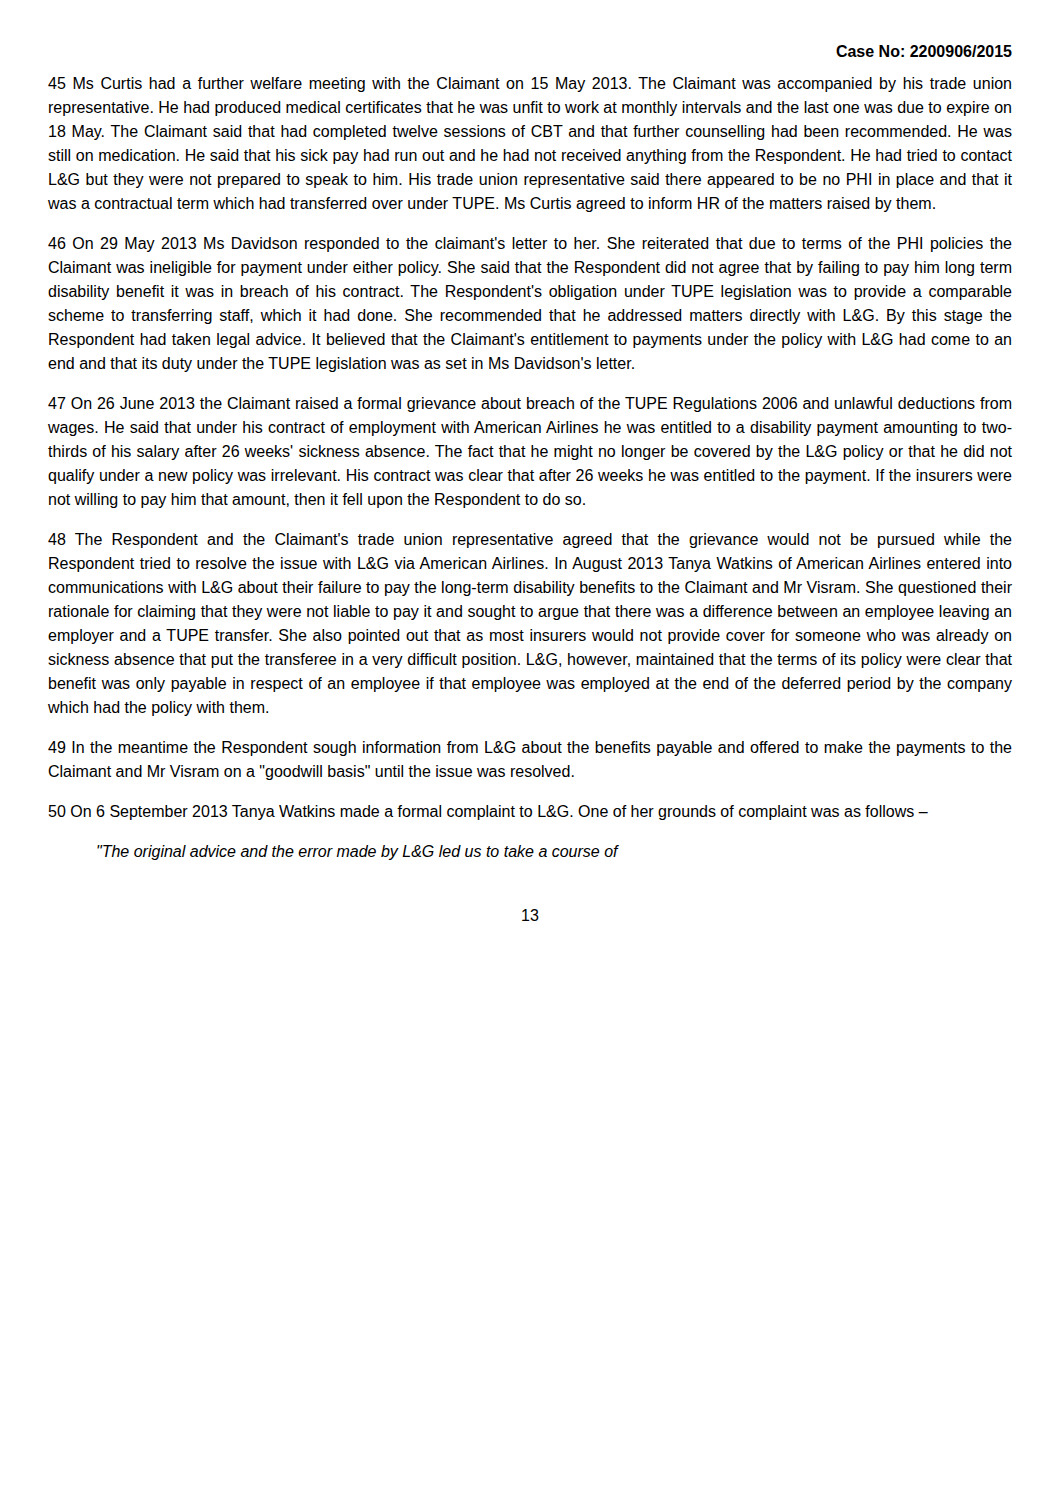Case No: 2200906/2015
45 Ms Curtis had a further welfare meeting with the Claimant on 15 May 2013. The Claimant was accompanied by his trade union representative. He had produced medical certificates that he was unfit to work at monthly intervals and the last one was due to expire on 18 May. The Claimant said that had completed twelve sessions of CBT and that further counselling had been recommended. He was still on medication. He said that his sick pay had run out and he had not received anything from the Respondent. He had tried to contact L&G but they were not prepared to speak to him. His trade union representative said there appeared to be no PHI in place and that it was a contractual term which had transferred over under TUPE. Ms Curtis agreed to inform HR of the matters raised by them.
46 On 29 May 2013 Ms Davidson responded to the claimant's letter to her. She reiterated that due to terms of the PHI policies the Claimant was ineligible for payment under either policy. She said that the Respondent did not agree that by failing to pay him long term disability benefit it was in breach of his contract. The Respondent's obligation under TUPE legislation was to provide a comparable scheme to transferring staff, which it had done. She recommended that he addressed matters directly with L&G. By this stage the Respondent had taken legal advice. It believed that the Claimant's entitlement to payments under the policy with L&G had come to an end and that its duty under the TUPE legislation was as set in Ms Davidson's letter.
47 On 26 June 2013 the Claimant raised a formal grievance about breach of the TUPE Regulations 2006 and unlawful deductions from wages. He said that under his contract of employment with American Airlines he was entitled to a disability payment amounting to two-thirds of his salary after 26 weeks' sickness absence. The fact that he might no longer be covered by the L&G policy or that he did not qualify under a new policy was irrelevant. His contract was clear that after 26 weeks he was entitled to the payment. If the insurers were not willing to pay him that amount, then it fell upon the Respondent to do so.
48 The Respondent and the Claimant's trade union representative agreed that the grievance would not be pursued while the Respondent tried to resolve the issue with L&G via American Airlines. In August 2013 Tanya Watkins of American Airlines entered into communications with L&G about their failure to pay the long-term disability benefits to the Claimant and Mr Visram. She questioned their rationale for claiming that they were not liable to pay it and sought to argue that there was a difference between an employee leaving an employer and a TUPE transfer. She also pointed out that as most insurers would not provide cover for someone who was already on sickness absence that put the transferee in a very difficult position. L&G, however, maintained that the terms of its policy were clear that benefit was only payable in respect of an employee if that employee was employed at the end of the deferred period by the company which had the policy with them.
49 In the meantime the Respondent sough information from L&G about the benefits payable and offered to make the payments to the Claimant and Mr Visram on a "goodwill basis" until the issue was resolved.
50 On 6 September 2013 Tanya Watkins made a formal complaint to L&G. One of her grounds of complaint was as follows –
"The original advice and the error made by L&G led us to take a course of
13